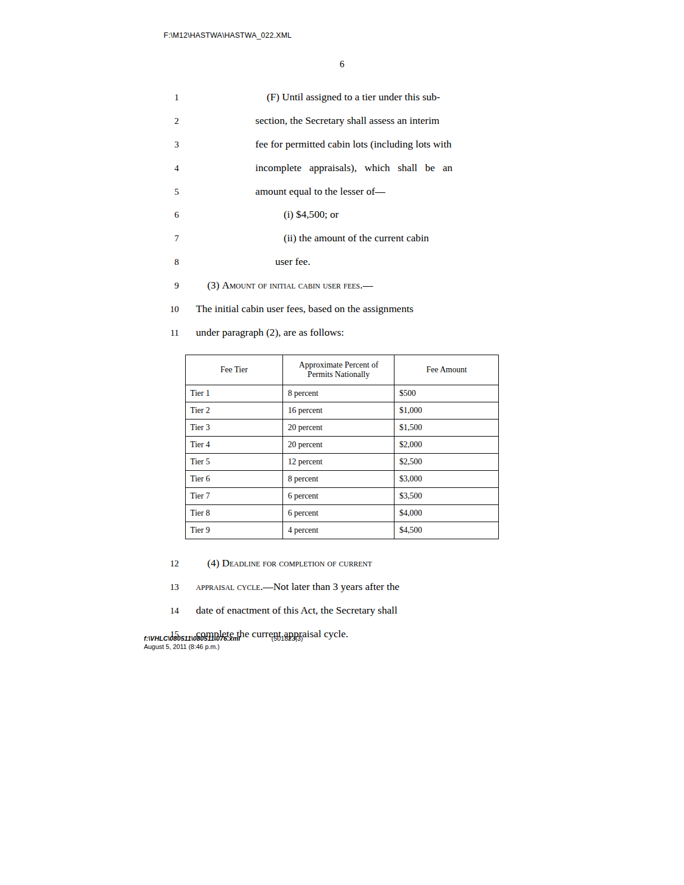F:\M12\HASTWA\HASTWA_022.XML
6
| 1 | (F) Until assigned to a tier under this sub- |
| 2 | section, the Secretary shall assess an interim |
| 3 | fee for permitted cabin lots (including lots with |
| 4 | incomplete appraisals), which shall be an |
| 5 | amount equal to the lesser of— |
| 6 | (i) $4,500; or |
| 7 | (ii) the amount of the current cabin |
| 8 | user fee. |
| 9 | (3) Amount of initial cabin user fees. — |
| 10 | The initial cabin user fees, based on the assignments |
| 11 | under paragraph (2), are as follows: |
| Fee Tier | Approximate Percent of Permits Nationally | Fee Amount |
| --- | --- | --- |
| Tier 1 | 8 percent | $500 |
| Tier 2 | 16 percent | $1,000 |
| Tier 3 | 20 percent | $1,500 |
| Tier 4 | 20 percent | $2,000 |
| Tier 5 | 12 percent | $2,500 |
| Tier 6 | 8 percent | $3,000 |
| Tier 7 | 6 percent | $3,500 |
| Tier 8 | 6 percent | $4,000 |
| Tier 9 | 4 percent | $4,500 |
| 12 | (4) Deadline for completion of current |
| 13 | appraisal cycle. —Not later than 3 years after the |
| 14 | date of enactment of this Act, the Secretary shall |
| 15 | complete the current appraisal cycle. |
f:\VHLC\080511\080511.076.xml(501823|3)
August 5, 2011 (8:46 p.m.)